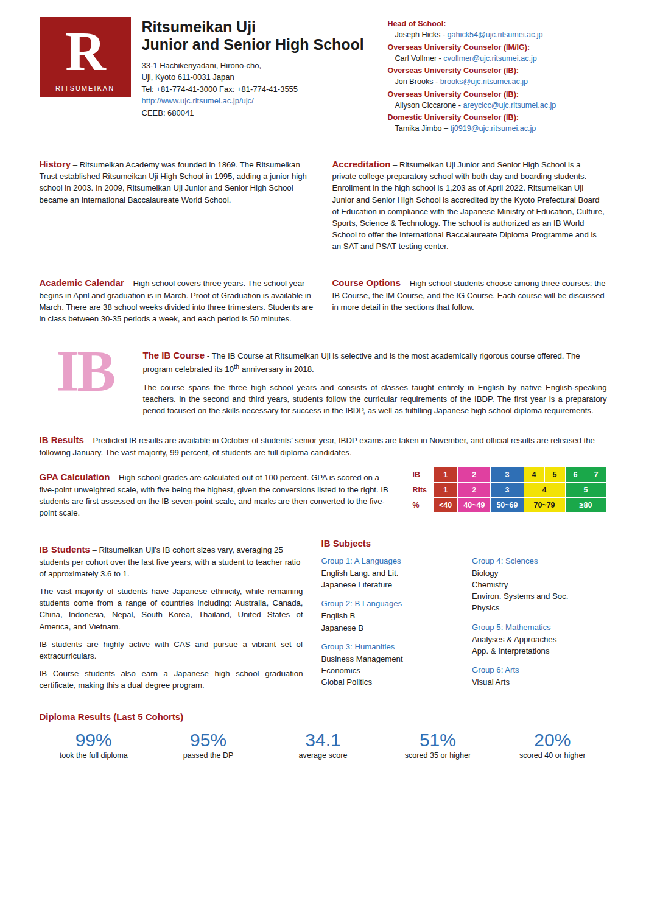R RITSUMEIKAN
Ritsumeikan Uji
Junior and Senior High School
33-1 Hachikenyadani, Hirono-cho,
Uji, Kyoto 611-0031 Japan
Tel: +81-774-41-3000 Fax: +81-774-41-3555
http://www.ujc.ritsumei.ac.jp/ujc/
CEEB: 680041
Head of School: Joseph Hicks - gahick54@ujc.ritsumei.ac.jp Overseas University Counselor (IM/IG): Carl Vollmer - cvollmer@ujc.ritsumei.ac.jp Overseas University Counselor (IB): Jon Brooks - brooks@ujc.ritsumei.ac.jp Overseas University Counselor (IB): Allyson Ciccarone - areycicc@ujc.ritsumei.ac.jp Domestic University Counselor (IB): Tamika Jimbo – tj0919@ujc.ritsumei.ac.jp
History
– Ritsumeikan Academy was founded in 1869. The Ritsumeikan Trust established Ritsumeikan Uji High School in 1995, adding a junior high school in 2003. In 2009, Ritsumeikan Uji Junior and Senior High School became an International Baccalaureate World School.
Accreditation
– Ritsumeikan Uji Junior and Senior High School is a private college-preparatory school with both day and boarding students. Enrollment in the high school is 1,203 as of April 2022. Ritsumeikan Uji Junior and Senior High School is accredited by the Kyoto Prefectural Board of Education in compliance with the Japanese Ministry of Education, Culture, Sports, Science & Technology. The school is authorized as an IB World School to offer the International Baccalaureate Diploma Programme and is an SAT and PSAT testing center.
Academic Calendar
– High school covers three years. The school year begins in April and graduation is in March. Proof of Graduation is available in March. There are 38 school weeks divided into three trimesters. Students are in class between 30-35 periods a week, and each period is 50 minutes.
Course Options
– High school students choose among three courses: the IB Course, the IM Course, and the IG Course. Each course will be discussed in more detail in the sections that follow.
IB
The IB Course
- The IB Course at Ritsumeikan Uji is selective and is the most academically rigorous course offered. The program celebrated its 10th anniversary in 2018.
The course spans the three high school years and consists of classes taught entirely in English by native English-speaking teachers. In the second and third years, students follow the curricular requirements of the IBDP. The first year is a preparatory period focused on the skills necessary for success in the IBDP, as well as fulfilling Japanese high school diploma requirements.
IB Results
– Predicted IB results are available in October of students’ senior year, IBDP exams are taken in November, and official results are released the following January. The vast majority, 99 percent, of students are full diploma candidates.
GPA Calculation
– High school grades are calculated out of 100 percent. GPA is scored on a five-point unweighted scale, with five being the highest, given the conversions listed to the right. IB students are first assessed on the IB seven-point scale, and marks are then converted to the five-point scale.
| IB | 1 | 2 | 3 | 4 | 5 | 6 | 7 |
| Rits | 1 | 2 | 3 | 4 | 5 |
| % | <40 | 40~49 | 50~69 | 70~79 | ≥80 |
IB Students
– Ritsumeikan Uji’s IB cohort sizes vary, averaging 25 students per cohort over the last five years, with a student to teacher ratio of approximately 3.6 to 1.
The vast majority of students have Japanese ethnicity, while remaining students come from a range of countries including: Australia, Canada, China, Indonesia, Nepal, South Korea, Thailand, United States of America, and Vietnam.
IB students are highly active with CAS and pursue a vibrant set of extracurriculars.
IB Course students also earn a Japanese high school graduation certificate, making this a dual degree program.
IB Subjects
Group 1: A Languages
English Lang. and Lit.
Japanese Literature
Group 2: B Languages
English B
Japanese B
Group 3: Humanities
Business Management
Economics
Global Politics
Group 4: Sciences
Biology
Chemistry
Environ. Systems and Soc.
Physics
Group 5: Mathematics
Analyses & Approaches
App. & Interpretations
Group 6: Arts
Visual Arts
Diploma Results (Last 5 Cohorts)
99%
took the full diploma
95%
passed the DP
34.1
average score
51%
scored 35 or higher
20%
scored 40 or higher